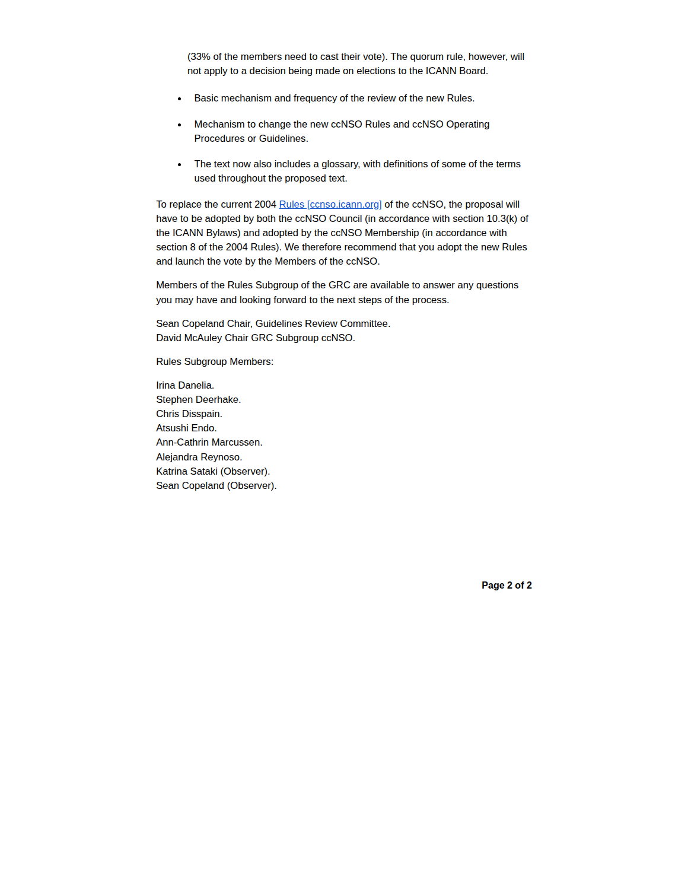(33% of the members need to cast their vote). The quorum rule, however, will not apply to a decision being made on elections to the ICANN Board.
Basic mechanism and frequency of the review of the new Rules.
Mechanism to change the new ccNSO Rules and ccNSO Operating Procedures or Guidelines.
The text now also includes a glossary, with definitions of some of the terms used throughout the proposed text.
To replace the current 2004 Rules [ccnso.icann.org] of the ccNSO, the proposal will have to be adopted by both the ccNSO Council (in accordance with section 10.3(k) of the ICANN Bylaws) and adopted by the ccNSO Membership (in accordance with section 8 of the 2004 Rules). We therefore recommend that you adopt the new Rules and launch the vote by the Members of the ccNSO.
Members of the Rules Subgroup of the GRC are available to answer any questions you may have and looking forward to the next steps of the process.
Sean Copeland Chair, Guidelines Review Committee.
David McAuley Chair GRC Subgroup ccNSO.
Rules Subgroup Members:
Irina Danelia.
Stephen Deerhake.
Chris Disspain.
Atsushi Endo.
Ann-Cathrin Marcussen.
Alejandra Reynoso.
Katrina Sataki (Observer).
Sean Copeland (Observer).
Page 2 of 2